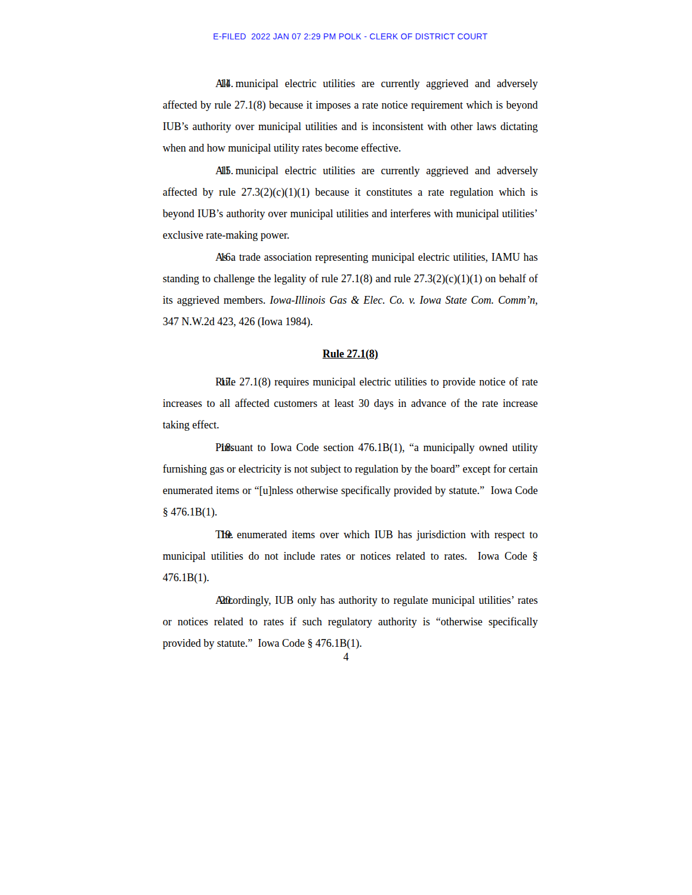E-FILED 2022 JAN 07 2:29 PM POLK - CLERK OF DISTRICT COURT
14. All municipal electric utilities are currently aggrieved and adversely affected by rule 27.1(8) because it imposes a rate notice requirement which is beyond IUB’s authority over municipal utilities and is inconsistent with other laws dictating when and how municipal utility rates become effective.
15. All municipal electric utilities are currently aggrieved and adversely affected by rule 27.3(2)(c)(1)(1) because it constitutes a rate regulation which is beyond IUB’s authority over municipal utilities and interferes with municipal utilities’ exclusive rate-making power.
16. As a trade association representing municipal electric utilities, IAMU has standing to challenge the legality of rule 27.1(8) and rule 27.3(2)(c)(1)(1) on behalf of its aggrieved members. Iowa-Illinois Gas & Elec. Co. v. Iowa State Com. Comm’n, 347 N.W.2d 423, 426 (Iowa 1984).
Rule 27.1(8)
17. Rule 27.1(8) requires municipal electric utilities to provide notice of rate increases to all affected customers at least 30 days in advance of the rate increase taking effect.
18. Pursuant to Iowa Code section 476.1B(1), “a municipally owned utility furnishing gas or electricity is not subject to regulation by the board” except for certain enumerated items or “[u]nless otherwise specifically provided by statute.” Iowa Code § 476.1B(1).
19. The enumerated items over which IUB has jurisdiction with respect to municipal utilities do not include rates or notices related to rates. Iowa Code § 476.1B(1).
20. Accordingly, IUB only has authority to regulate municipal utilities’ rates or notices related to rates if such regulatory authority is “otherwise specifically provided by statute.” Iowa Code § 476.1B(1).
4